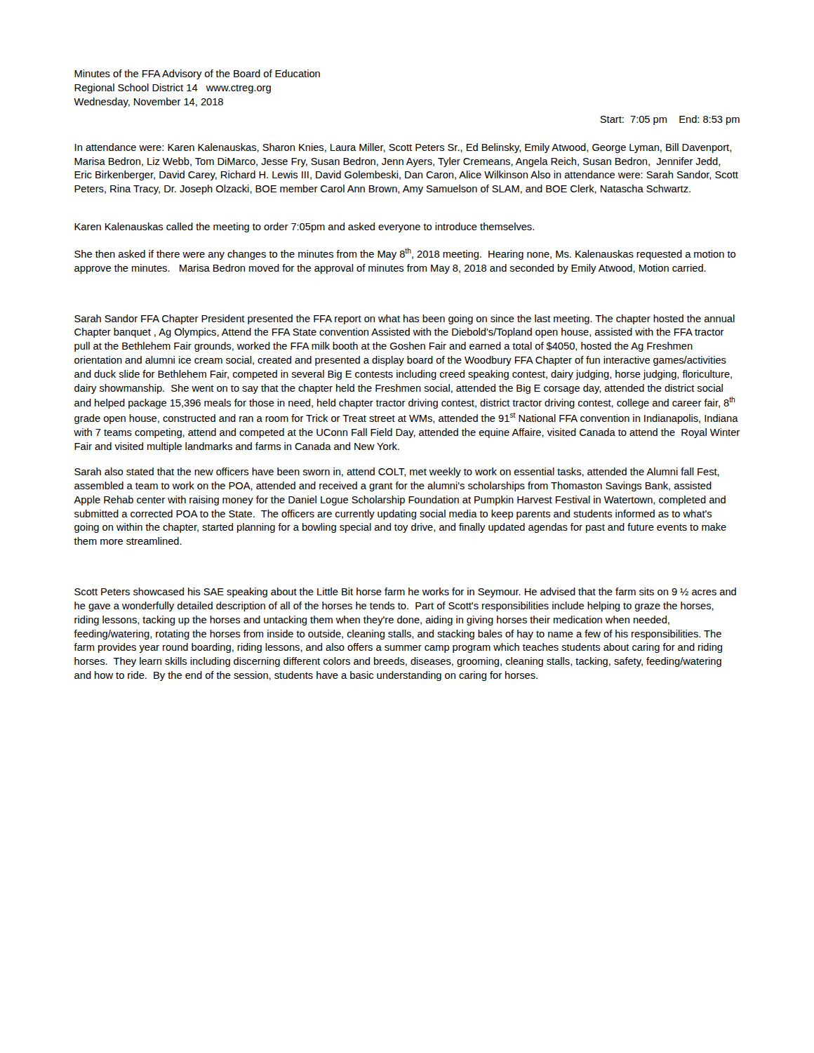Minutes of the FFA Advisory of the Board of Education
Regional School District 14 www.ctreg.org
Wednesday, November 14, 2018
Start: 7:05 pm End: 8:53 pm
In attendance were: Karen Kalenauskas, Sharon Knies, Laura Miller, Scott Peters Sr., Ed Belinsky, Emily Atwood, George Lyman, Bill Davenport, Marisa Bedron, Liz Webb, Tom DiMarco, Jesse Fry, Susan Bedron, Jenn Ayers, Tyler Cremeans, Angela Reich, Susan Bedron, Jennifer Jedd, Eric Birkenberger, David Carey, Richard H. Lewis III, David Golembeski, Dan Caron, Alice Wilkinson Also in attendance were: Sarah Sandor, Scott Peters, Rina Tracy, Dr. Joseph Olzacki, BOE member Carol Ann Brown, Amy Samuelson of SLAM, and BOE Clerk, Natascha Schwartz.
Karen Kalenauskas called the meeting to order 7:05pm and asked everyone to introduce themselves.
She then asked if there were any changes to the minutes from the May 8th, 2018 meeting. Hearing none, Ms. Kalenauskas requested a motion to approve the minutes. Marisa Bedron moved for the approval of minutes from May 8, 2018 and seconded by Emily Atwood, Motion carried.
Sarah Sandor FFA Chapter President presented the FFA report on what has been going on since the last meeting. The chapter hosted the annual Chapter banquet , Ag Olympics, Attend the FFA State convention Assisted with the Diebold's/Topland open house, assisted with the FFA tractor pull at the Bethlehem Fair grounds, worked the FFA milk booth at the Goshen Fair and earned a total of $4050, hosted the Ag Freshmen orientation and alumni ice cream social, created and presented a display board of the Woodbury FFA Chapter of fun interactive games/activities and duck slide for Bethlehem Fair, competed in several Big E contests including creed speaking contest, dairy judging, horse judging, floriculture, dairy showmanship. She went on to say that the chapter held the Freshmen social, attended the Big E corsage day, attended the district social and helped package 15,396 meals for those in need, held chapter tractor driving contest, district tractor driving contest, college and career fair, 8th grade open house, constructed and ran a room for Trick or Treat street at WMs, attended the 91st National FFA convention in Indianapolis, Indiana with 7 teams competing, attend and competed at the UConn Fall Field Day, attended the equine Affaire, visited Canada to attend the Royal Winter Fair and visited multiple landmarks and farms in Canada and New York.
Sarah also stated that the new officers have been sworn in, attend COLT, met weekly to work on essential tasks, attended the Alumni fall Fest, assembled a team to work on the POA, attended and received a grant for the alumni's scholarships from Thomaston Savings Bank, assisted Apple Rehab center with raising money for the Daniel Logue Scholarship Foundation at Pumpkin Harvest Festival in Watertown, completed and submitted a corrected POA to the State. The officers are currently updating social media to keep parents and students informed as to what's going on within the chapter, started planning for a bowling special and toy drive, and finally updated agendas for past and future events to make them more streamlined.
Scott Peters showcased his SAE speaking about the Little Bit horse farm he works for in Seymour. He advised that the farm sits on 9 ½ acres and he gave a wonderfully detailed description of all of the horses he tends to. Part of Scott's responsibilities include helping to graze the horses, riding lessons, tacking up the horses and untacking them when they're done, aiding in giving horses their medication when needed, feeding/watering, rotating the horses from inside to outside, cleaning stalls, and stacking bales of hay to name a few of his responsibilities. The farm provides year round boarding, riding lessons, and also offers a summer camp program which teaches students about caring for and riding horses. They learn skills including discerning different colors and breeds, diseases, grooming, cleaning stalls, tacking, safety, feeding/watering and how to ride. By the end of the session, students have a basic understanding on caring for horses.